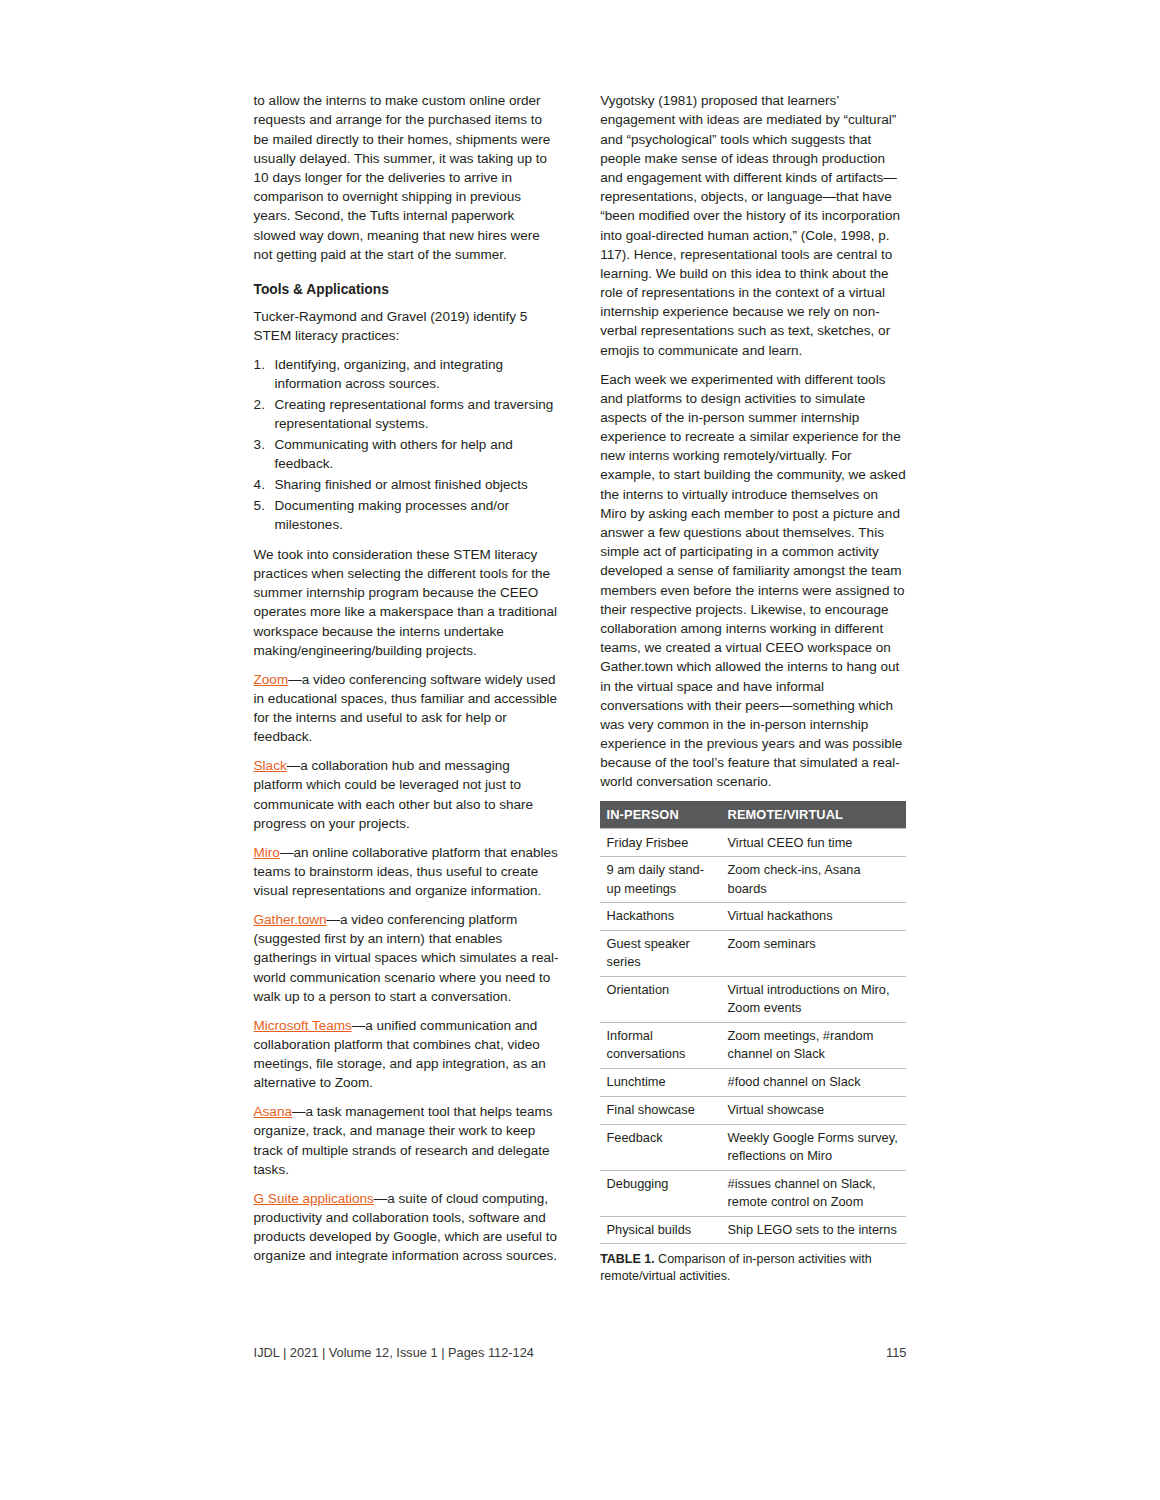to allow the interns to make custom online order requests and arrange for the purchased items to be mailed directly to their homes, shipments were usually delayed. This summer, it was taking up to 10 days longer for the deliveries to arrive in comparison to overnight shipping in previous years. Second, the Tufts internal paperwork slowed way down, meaning that new hires were not getting paid at the start of the summer.
Tools & Applications
Tucker-Raymond and Gravel (2019) identify 5 STEM literacy practices:
Identifying, organizing, and integrating information across sources.
Creating representational forms and traversing representational systems.
Communicating with others for help and feedback.
Sharing finished or almost finished objects
Documenting making processes and/or milestones.
We took into consideration these STEM literacy practices when selecting the different tools for the summer internship program because the CEEO operates more like a makerspace than a traditional workspace because the interns undertake making/engineering/building projects.
Zoom—a video conferencing software widely used in educational spaces, thus familiar and accessible for the interns and useful to ask for help or feedback.
Slack—a collaboration hub and messaging platform which could be leveraged not just to communicate with each other but also to share progress on your projects.
Miro—an online collaborative platform that enables teams to brainstorm ideas, thus useful to create visual representations and organize information.
Gather.town—a video conferencing platform (suggested first by an intern) that enables gatherings in virtual spaces which simulates a real-world communication scenario where you need to walk up to a person to start a conversation.
Microsoft Teams—a unified communication and collaboration platform that combines chat, video meetings, file storage, and app integration, as an alternative to Zoom.
Asana—a task management tool that helps teams organize, track, and manage their work to keep track of multiple strands of research and delegate tasks.
G Suite applications—a suite of cloud computing, productivity and collaboration tools, software and products developed by Google, which are useful to organize and integrate information across sources.
Vygotsky (1981) proposed that learners’ engagement with ideas are mediated by “cultural” and “psychological” tools which suggests that people make sense of ideas through production and engagement with different kinds of artifacts—representations, objects, or language—that have “been modified over the history of its incorporation into goal-directed human action,” (Cole, 1998, p. 117). Hence, representational tools are central to learning. We build on this idea to think about the role of representations in the context of a virtual internship experience because we rely on non-verbal representations such as text, sketches, or emojis to communicate and learn.
Each week we experimented with different tools and platforms to design activities to simulate aspects of the in-person summer internship experience to recreate a similar experience for the new interns working remotely/virtually. For example, to start building the community, we asked the interns to virtually introduce themselves on Miro by asking each member to post a picture and answer a few questions about themselves. This simple act of participating in a common activity developed a sense of familiarity amongst the team members even before the interns were assigned to their respective projects. Likewise, to encourage collaboration among interns working in different teams, we created a virtual CEEO workspace on Gather.town which allowed the interns to hang out in the virtual space and have informal conversations with their peers—something which was very common in the in-person internship experience in the previous years and was possible because of the tool’s feature that simulated a real-world conversation scenario.
| IN-PERSON | REMOTE/VIRTUAL |
| --- | --- |
| Friday Frisbee | Virtual CEEO fun time |
| 9 am daily stand-up meetings | Zoom check-ins, Asana boards |
| Hackathons | Virtual hackathons |
| Guest speaker series | Zoom seminars |
| Orientation | Virtual introductions on Miro, Zoom events |
| Informal conversations | Zoom meetings, #random channel on Slack |
| Lunchtime | #food channel on Slack |
| Final showcase | Virtual showcase |
| Feedback | Weekly Google Forms survey, reflections on Miro |
| Debugging | #issues channel on Slack, remote control on Zoom |
| Physical builds | Ship LEGO sets to the interns |
TABLE 1. Comparison of in-person activities with remote/virtual activities.
IJDL | 2021 | Volume 12, Issue 1 | Pages 112-124 115